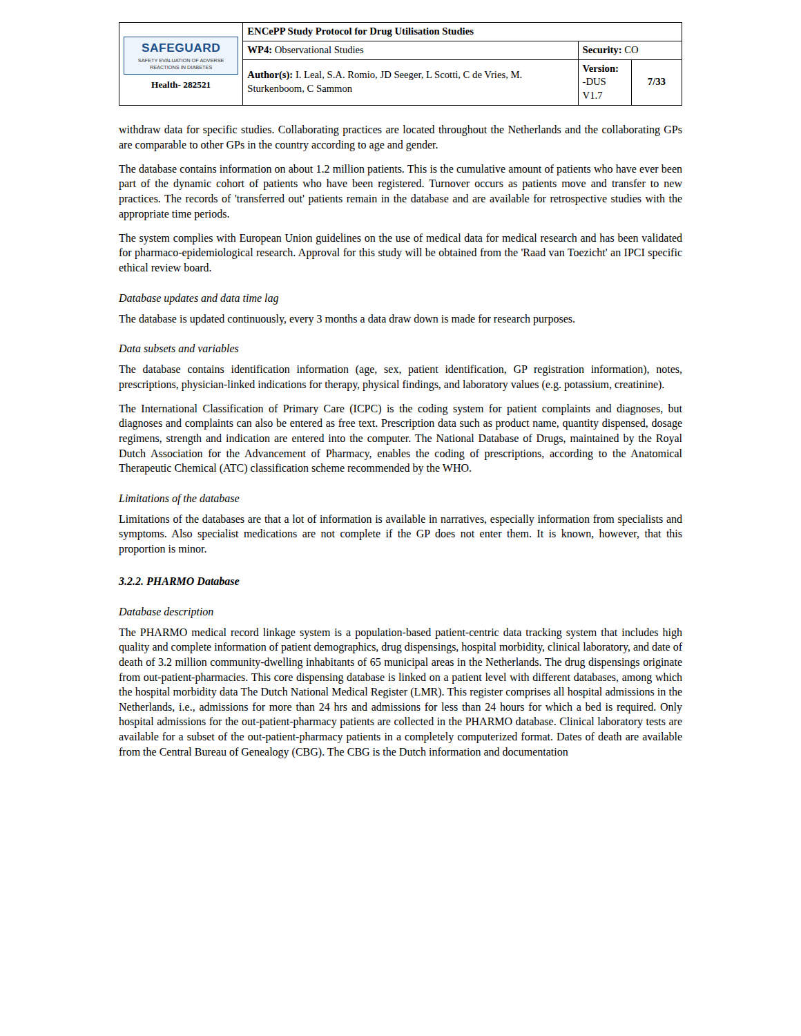| SAFEGUARD SAFETY EVALUATION OF ADVERSE REACTIONS IN DIABETES Health- 282521 | ENCePP Study Protocol for Drug Utilisation Studies |
| WP4: Observational Studies | Security: CO |
| Author(s): I. Leal, S.A. Romio, JD Seeger, L Scotti, C de Vries, M. Sturkenboom, C Sammon | Version: -DUS V1.7 | 7/33 |
withdraw data for specific studies. Collaborating practices are located throughout the Netherlands and the collaborating GPs are comparable to other GPs in the country according to age and gender.
The database contains information on about 1.2 million patients. This is the cumulative amount of patients who have ever been part of the dynamic cohort of patients who have been registered. Turnover occurs as patients move and transfer to new practices. The records of 'transferred out' patients remain in the database and are available for retrospective studies with the appropriate time periods.
The system complies with European Union guidelines on the use of medical data for medical research and has been validated for pharmaco-epidemiological research. Approval for this study will be obtained from the 'Raad van Toezicht' an IPCI specific ethical review board.
Database updates and data time lag
The database is updated continuously, every 3 months a data draw down is made for research purposes.
Data subsets and variables
The database contains identification information (age, sex, patient identification, GP registration information), notes, prescriptions, physician-linked indications for therapy, physical findings, and laboratory values (e.g. potassium, creatinine).
The International Classification of Primary Care (ICPC) is the coding system for patient complaints and diagnoses, but diagnoses and complaints can also be entered as free text. Prescription data such as product name, quantity dispensed, dosage regimens, strength and indication are entered into the computer. The National Database of Drugs, maintained by the Royal Dutch Association for the Advancement of Pharmacy, enables the coding of prescriptions, according to the Anatomical Therapeutic Chemical (ATC) classification scheme recommended by the WHO.
Limitations of the database
Limitations of the databases are that a lot of information is available in narratives, especially information from specialists and symptoms. Also specialist medications are not complete if the GP does not enter them. It is known, however, that this proportion is minor.
3.2.2. PHARMO Database
Database description
The PHARMO medical record linkage system is a population-based patient-centric data tracking system that includes high quality and complete information of patient demographics, drug dispensings, hospital morbidity, clinical laboratory, and date of death of 3.2 million community-dwelling inhabitants of 65 municipal areas in the Netherlands. The drug dispensings originate from out-patient-pharmacies. This core dispensing database is linked on a patient level with different databases, among which the hospital morbidity data The Dutch National Medical Register (LMR). This register comprises all hospital admissions in the Netherlands, i.e., admissions for more than 24 hrs and admissions for less than 24 hours for which a bed is required. Only hospital admissions for the out-patient-pharmacy patients are collected in the PHARMO database. Clinical laboratory tests are available for a subset of the out-patient-pharmacy patients in a completely computerized format. Dates of death are available from the Central Bureau of Genealogy (CBG). The CBG is the Dutch information and documentation